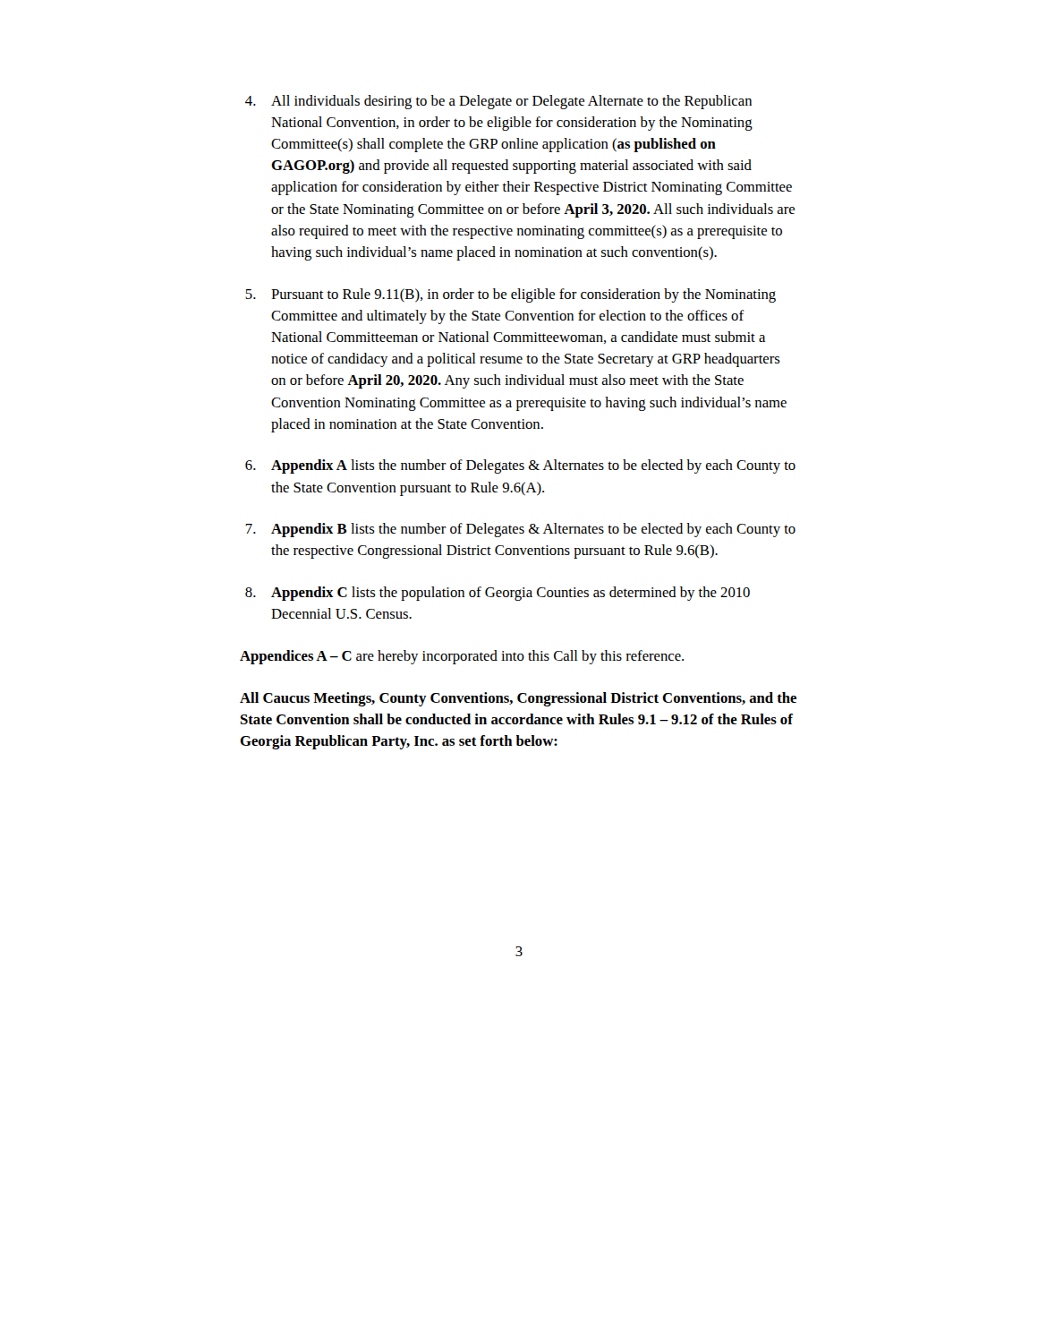4. All individuals desiring to be a Delegate or Delegate Alternate to the Republican National Convention, in order to be eligible for consideration by the Nominating Committee(s) shall complete the GRP online application (as published on GAGOP.org) and provide all requested supporting material associated with said application for consideration by either their Respective District Nominating Committee or the State Nominating Committee on or before April 3, 2020. All such individuals are also required to meet with the respective nominating committee(s) as a prerequisite to having such individual’s name placed in nomination at such convention(s).
5. Pursuant to Rule 9.11(B), in order to be eligible for consideration by the Nominating Committee and ultimately by the State Convention for election to the offices of National Committeeman or National Committeewoman, a candidate must submit a notice of candidacy and a political resume to the State Secretary at GRP headquarters on or before April 20, 2020. Any such individual must also meet with the State Convention Nominating Committee as a prerequisite to having such individual’s name placed in nomination at the State Convention.
6. Appendix A lists the number of Delegates & Alternates to be elected by each County to the State Convention pursuant to Rule 9.6(A).
7. Appendix B lists the number of Delegates & Alternates to be elected by each County to the respective Congressional District Conventions pursuant to Rule 9.6(B).
8. Appendix C lists the population of Georgia Counties as determined by the 2010 Decennial U.S. Census.
Appendices A – C are hereby incorporated into this Call by this reference.
All Caucus Meetings, County Conventions, Congressional District Conventions, and the State Convention shall be conducted in accordance with Rules 9.1 – 9.12 of the Rules of Georgia Republican Party, Inc. as set forth below:
3